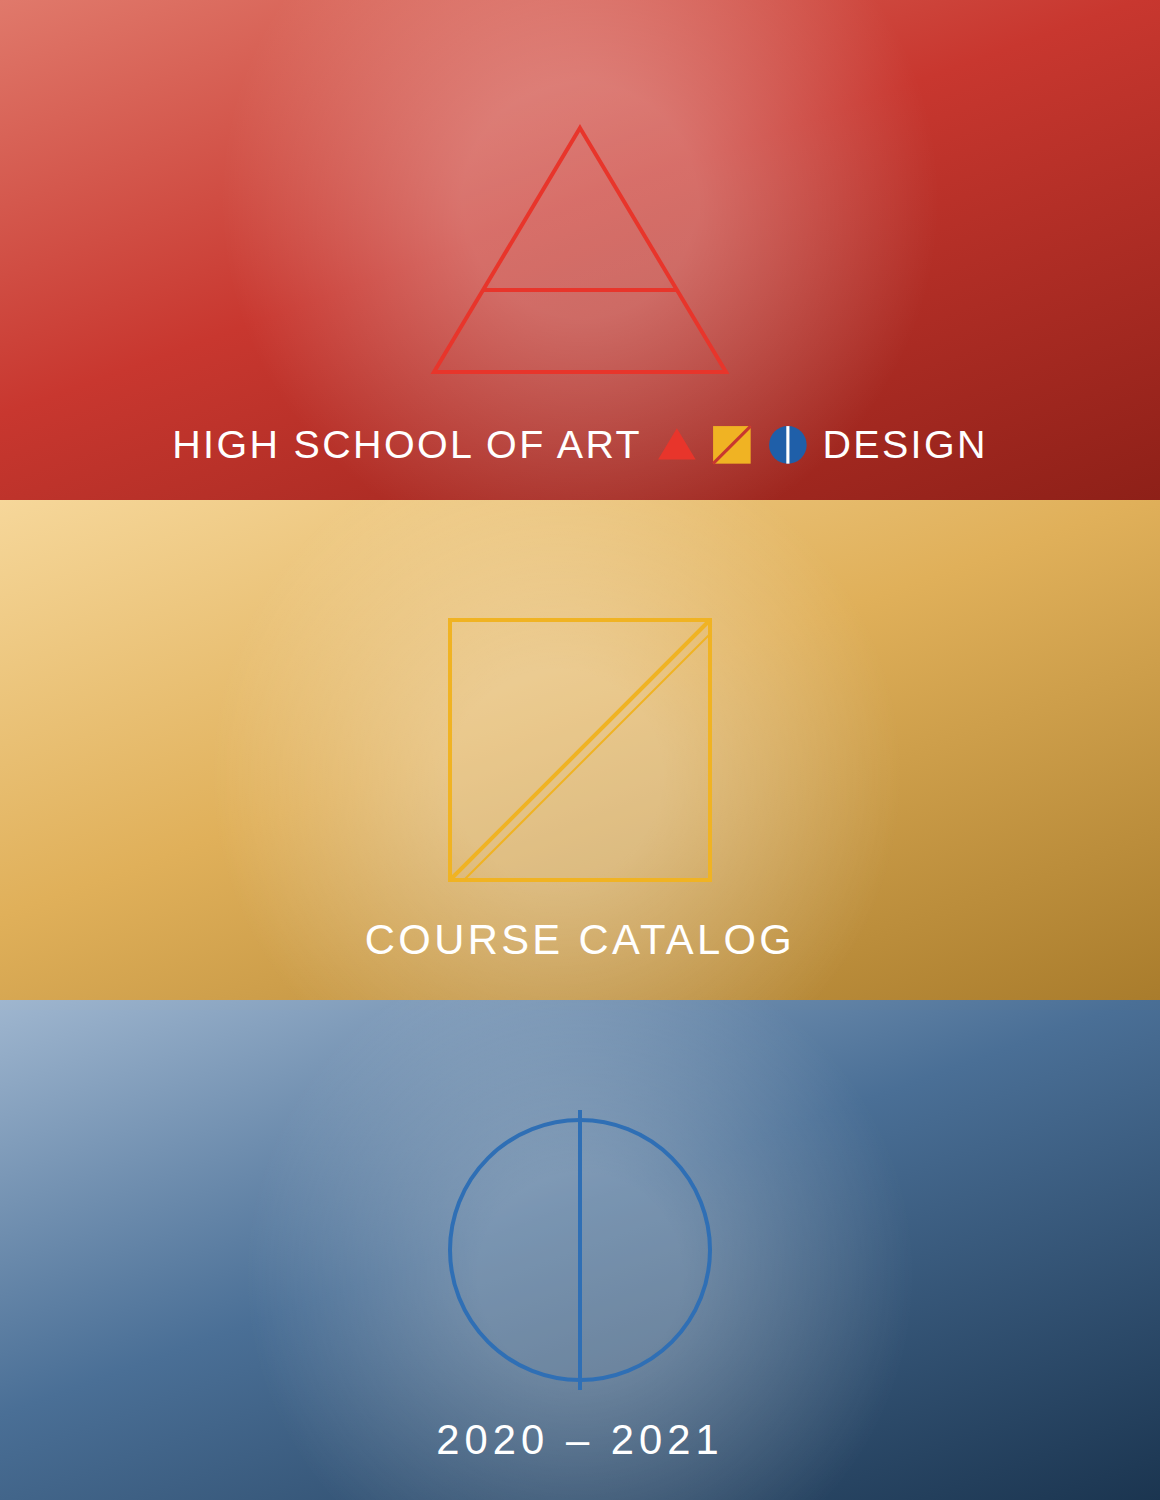High School of Art Design
Course Catalog
2020 – 2021
Cover of the High School of Art and Design Course Catalog for the 2020–2021 school year, featuring three duotone photographs of students framing triangle, square, and circle shapes with their hands.